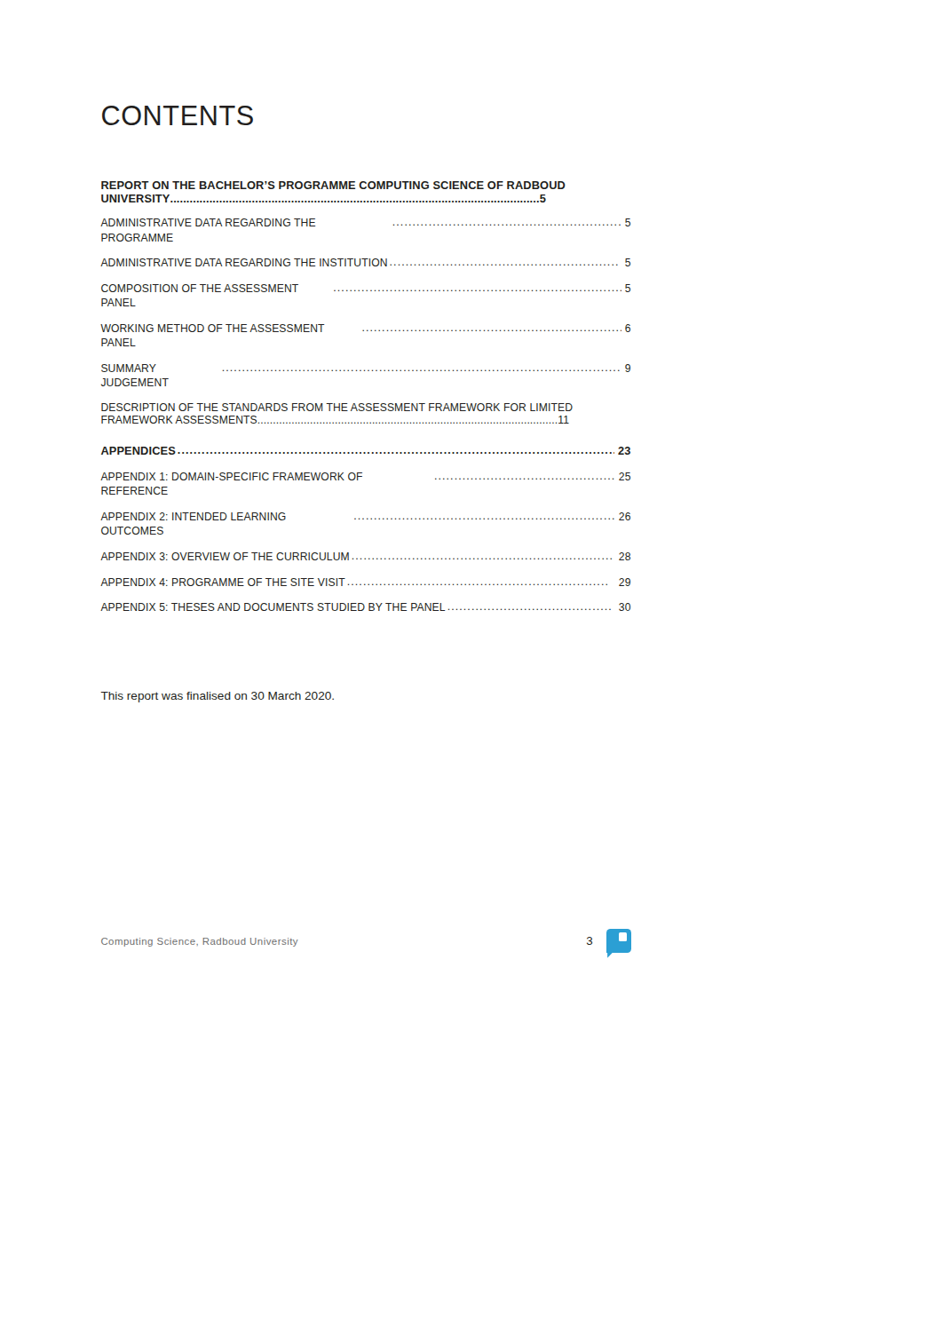CONTENTS
REPORT ON THE BACHELOR’S PROGRAMME COMPUTING SCIENCE OF RADBOUD UNIVERSITY ................................................................................................................. 5
ADMINISTRATIVE DATA REGARDING THE PROGRAMME ......................................................... 5
ADMINISTRATIVE DATA REGARDING THE INSTITUTION ......................................................... 5
COMPOSITION OF THE ASSESSMENT PANEL ......................................................................... 5
WORKING METHOD OF THE ASSESSMENT PANEL ................................................................. 6
SUMMARY JUDGEMENT ......................................................................................................... 9
DESCRIPTION OF THE STANDARDS FROM THE ASSESSMENT FRAMEWORK FOR LIMITED FRAMEWORK ASSESSMENTS ................................................................................................. 11
APPENDICES ................................................................................................................. 23
APPENDIX 1: DOMAIN-SPECIFIC FRAMEWORK OF REFERENCE ............................................. 25
APPENDIX 2: INTENDED LEARNING OUTCOMES ................................................................. 26
APPENDIX 3: OVERVIEW OF THE CURRICULUM ................................................................. 28
APPENDIX 4: PROGRAMME OF THE SITE VISIT ................................................................. 29
APPENDIX 5: THESES AND DOCUMENTS STUDIED BY THE PANEL ......................................... 30
This report was finalised on 30 March 2020.
Computing Science, Radboud University
3